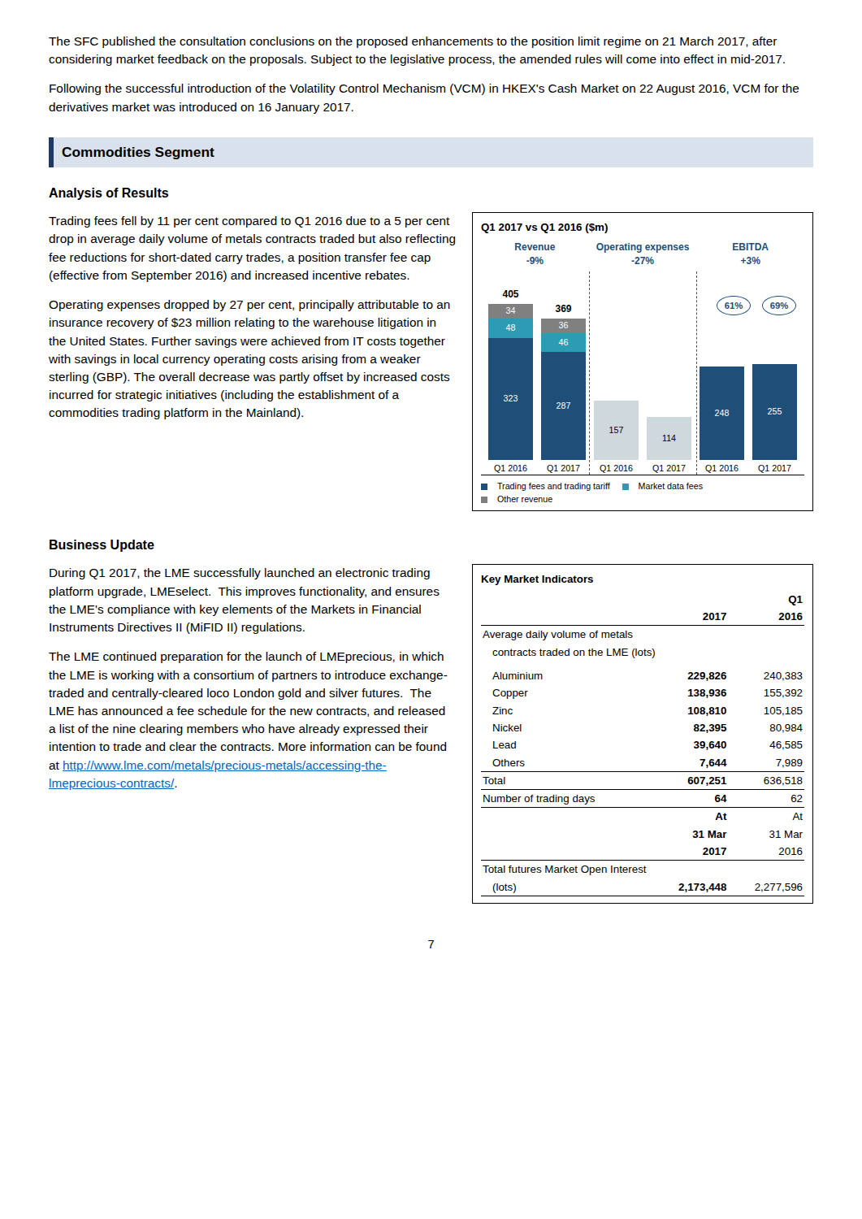The SFC published the consultation conclusions on the proposed enhancements to the position limit regime on 21 March 2017, after considering market feedback on the proposals. Subject to the legislative process, the amended rules will come into effect in mid-2017.
Following the successful introduction of the Volatility Control Mechanism (VCM) in HKEX's Cash Market on 22 August 2016, VCM for the derivatives market was introduced on 16 January 2017.
Commodities Segment
Analysis of Results
Q1 2017 vs Q1 2016 ($m)
Revenue
-9%
Operating expenses
-27%
EBITDA
+3%
61%
69%
405
34
48
323
Q1 2016
369
36
46
287
Q1 2017
157
Q1 2016
114
Q1 2017
248
Q1 2016
255
Q1 2017
Trading fees and trading tariff Market data fees
Other revenue
Trading fees fell by 11 per cent compared to Q1 2016 due to a 5 per cent drop in average daily volume of metals contracts traded but also reflecting fee reductions for short-dated carry trades, a position transfer fee cap (effective from September 2016) and increased incentive rebates.
Operating expenses dropped by 27 per cent, principally attributable to an insurance recovery of $23 million relating to the warehouse litigation in the United States. Further savings were achieved from IT costs together with savings in local currency operating costs arising from a weaker sterling (GBP). The overall decrease was partly offset by increased costs incurred for strategic initiatives (including the establishment of a commodities trading platform in the Mainland).
Business Update
Key Market Indicators
| | Q1 |
| | 2017 | 2016 |
| Average daily volume of metals |
| contracts traded on the LME (lots) |
| Aluminium | 229,826 | 240,383 |
| Copper | 138,936 | 155,392 |
| Zinc | 108,810 | 105,185 |
| Nickel | 82,395 | 80,984 |
| Lead | 39,640 | 46,585 |
| Others | 7,644 | 7,989 |
| Total | 607,251 | 636,518 |
| Number of trading days | 64 | 62 |
| | At | At |
| | 31 Mar | 31 Mar |
| | 2017 | 2016 |
| Total futures Market Open Interest |
| (lots) | 2,173,448 | 2,277,596 |
During Q1 2017, the LME successfully launched an electronic trading platform upgrade, LMEselect. This improves functionality, and ensures the LME's compliance with key elements of the Markets in Financial Instruments Directives II (MiFID II) regulations.
The LME continued preparation for the launch of LMEprecious, in which the LME is working with a consortium of partners to introduce exchange-traded and centrally-cleared loco London gold and silver futures. The LME has announced a fee schedule for the new contracts, and released a list of the nine clearing members who have already expressed their intention to trade and clear the contracts. More information can be found at http://www.lme.com/metals/precious-metals/accessing-the-lmeprecious-contracts/.
7